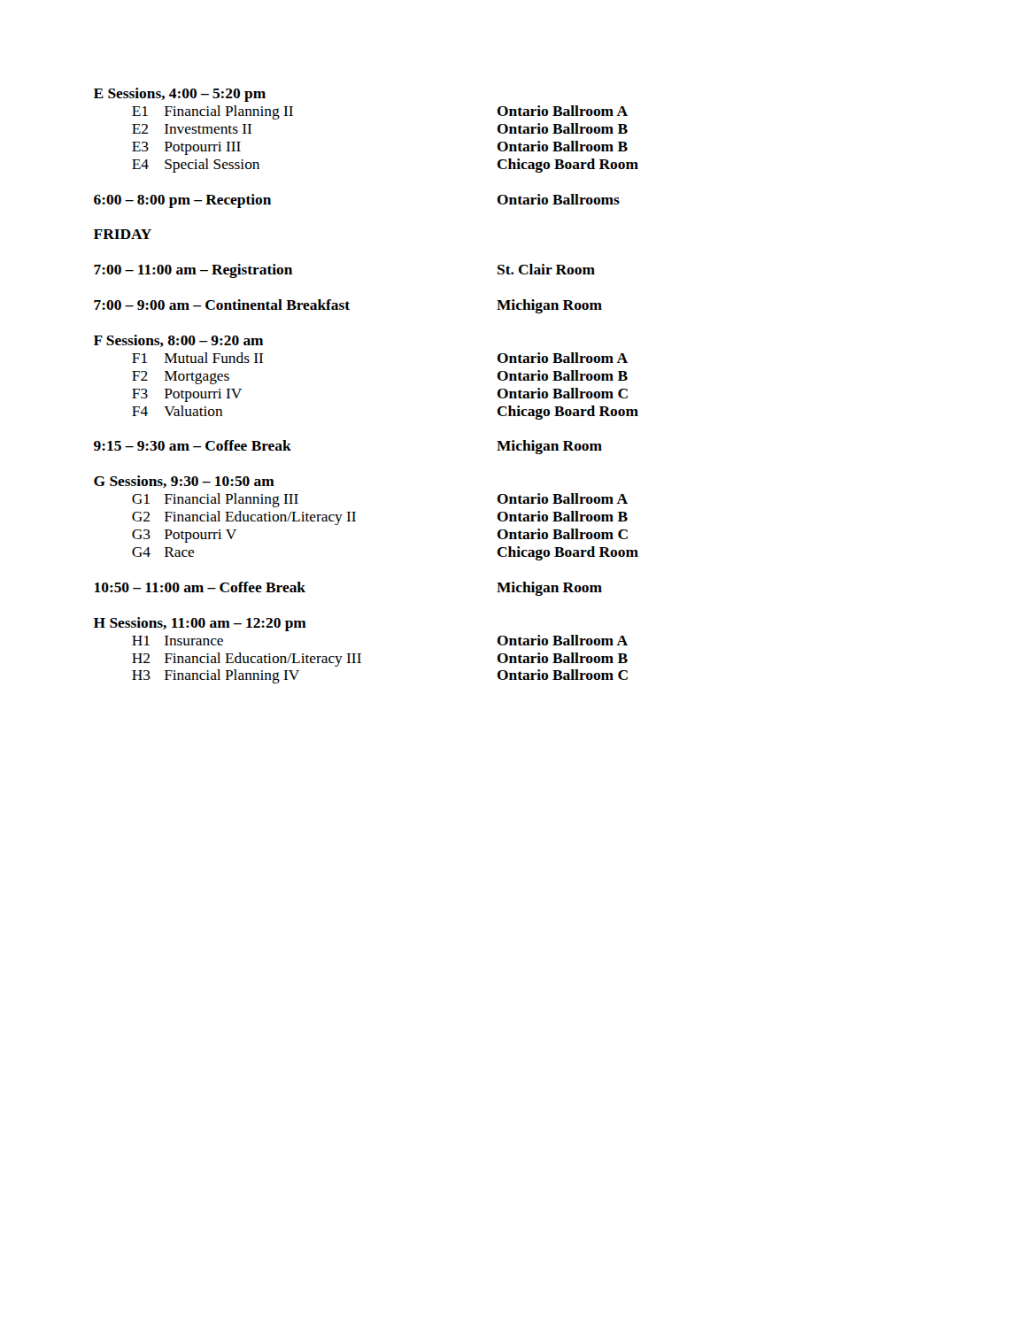| E Sessions, 4:00 – 5:20 pm | |
| E1 Financial Planning II | Ontario Ballroom A |
| E2 Investments II | Ontario Ballroom B |
| E3 Potpourri III | Ontario Ballroom B |
| E4 Special Session | Chicago Board Room |
| 6:00 – 8:00 pm – Reception | Ontario Ballrooms |
| FRIDAY | |
| 7:00 – 11:00 am – Registration | St. Clair Room |
| 7:00 – 9:00 am – Continental Breakfast | Michigan Room |
| F Sessions, 8:00 – 9:20 am | |
| F1 Mutual Funds II | Ontario Ballroom A |
| F2 Mortgages | Ontario Ballroom B |
| F3 Potpourri IV | Ontario Ballroom C |
| F4 Valuation | Chicago Board Room |
| 9:15 – 9:30 am – Coffee Break | Michigan Room |
| G Sessions, 9:30 – 10:50 am | |
| G1 Financial Planning III | Ontario Ballroom A |
| G2 Financial Education/Literacy II | Ontario Ballroom B |
| G3 Potpourri V | Ontario Ballroom C |
| G4 Race | Chicago Board Room |
| 10:50 – 11:00 am – Coffee Break | Michigan Room |
| H Sessions, 11:00 am – 12:20 pm | |
| H1 Insurance | Ontario Ballroom A |
| H2 Financial Education/Literacy III | Ontario Ballroom B |
| H3 Financial Planning IV | Ontario Ballroom C |